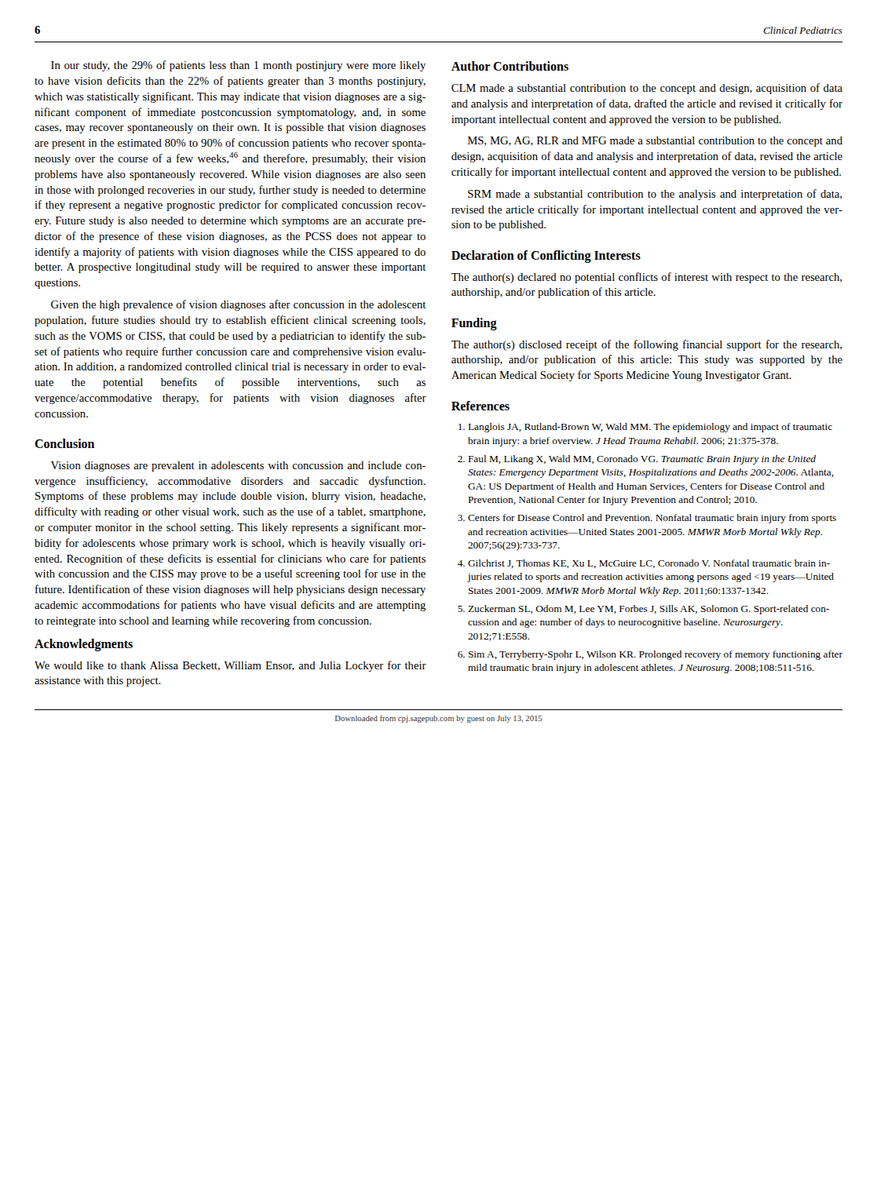6 Clinical Pediatrics
In our study, the 29% of patients less than 1 month postinjury were more likely to have vision deficits than the 22% of patients greater than 3 months postinjury, which was statistically significant. This may indicate that vision diagnoses are a significant component of immediate postconcussion symptomatology, and, in some cases, may recover spontaneously on their own. It is possible that vision diagnoses are present in the estimated 80% to 90% of concussion patients who recover spontaneously over the course of a few weeks,46 and therefore, presumably, their vision problems have also spontaneously recovered. While vision diagnoses are also seen in those with prolonged recoveries in our study, further study is needed to determine if they represent a negative prognostic predictor for complicated concussion recovery. Future study is also needed to determine which symptoms are an accurate predictor of the presence of these vision diagnoses, as the PCSS does not appear to identify a majority of patients with vision diagnoses while the CISS appeared to do better. A prospective longitudinal study will be required to answer these important questions.
Given the high prevalence of vision diagnoses after concussion in the adolescent population, future studies should try to establish efficient clinical screening tools, such as the VOMS or CISS, that could be used by a pediatrician to identify the subset of patients who require further concussion care and comprehensive vision evaluation. In addition, a randomized controlled clinical trial is necessary in order to evaluate the potential benefits of possible interventions, such as vergence/accommodative therapy, for patients with vision diagnoses after concussion.
Conclusion
Vision diagnoses are prevalent in adolescents with concussion and include convergence insufficiency, accommodative disorders and saccadic dysfunction. Symptoms of these problems may include double vision, blurry vision, headache, difficulty with reading or other visual work, such as the use of a tablet, smartphone, or computer monitor in the school setting. This likely represents a significant morbidity for adolescents whose primary work is school, which is heavily visually oriented. Recognition of these deficits is essential for clinicians who care for patients with concussion and the CISS may prove to be a useful screening tool for use in the future. Identification of these vision diagnoses will help physicians design necessary academic accommodations for patients who have visual deficits and are attempting to reintegrate into school and learning while recovering from concussion.
Acknowledgments
We would like to thank Alissa Beckett, William Ensor, and Julia Lockyer for their assistance with this project.
Author Contributions
CLM made a substantial contribution to the concept and design, acquisition of data and analysis and interpretation of data, drafted the article and revised it critically for important intellectual content and approved the version to be published.
MS, MG, AG, RLR and MFG made a substantial contribution to the concept and design, acquisition of data and analysis and interpretation of data, revised the article critically for important intellectual content and approved the version to be published.
SRM made a substantial contribution to the analysis and interpretation of data, revised the article critically for important intellectual content and approved the version to be published.
Declaration of Conflicting Interests
The author(s) declared no potential conflicts of interest with respect to the research, authorship, and/or publication of this article.
Funding
The author(s) disclosed receipt of the following financial support for the research, authorship, and/or publication of this article: This study was supported by the American Medical Society for Sports Medicine Young Investigator Grant.
References
Langlois JA, Rutland-Brown W, Wald MM. The epidemiology and impact of traumatic brain injury: a brief overview. J Head Trauma Rehabil. 2006; 21:375-378.
Faul M, Likang X, Wald MM, Coronado VG. Traumatic Brain Injury in the United States: Emergency Department Visits, Hospitalizations and Deaths 2002-2006. Atlanta, GA: US Department of Health and Human Services, Centers for Disease Control and Prevention, National Center for Injury Prevention and Control; 2010.
Centers for Disease Control and Prevention. Nonfatal traumatic brain injury from sports and recreation activities—United States 2001-2005. MMWR Morb Mortal Wkly Rep. 2007;56(29):733-737.
Gilchrist J, Thomas KE, Xu L, McGuire LC, Coronado V. Nonfatal traumatic brain injuries related to sports and recreation activities among persons aged <19 years—United States 2001-2009. MMWR Morb Mortal Wkly Rep. 2011;60:1337-1342.
Zuckerman SL, Odom M, Lee YM, Forbes J, Sills AK, Solomon G. Sport-related concussion and age: number of days to neurocognitive baseline. Neurosurgery. 2012;71:E558.
Sim A, Terryberry-Spohr L, Wilson KR. Prolonged recovery of memory functioning after mild traumatic brain injury in adolescent athletes. J Neurosurg. 2008;108:511-516.
Downloaded from cpj.sagepub.com by guest on July 13, 2015